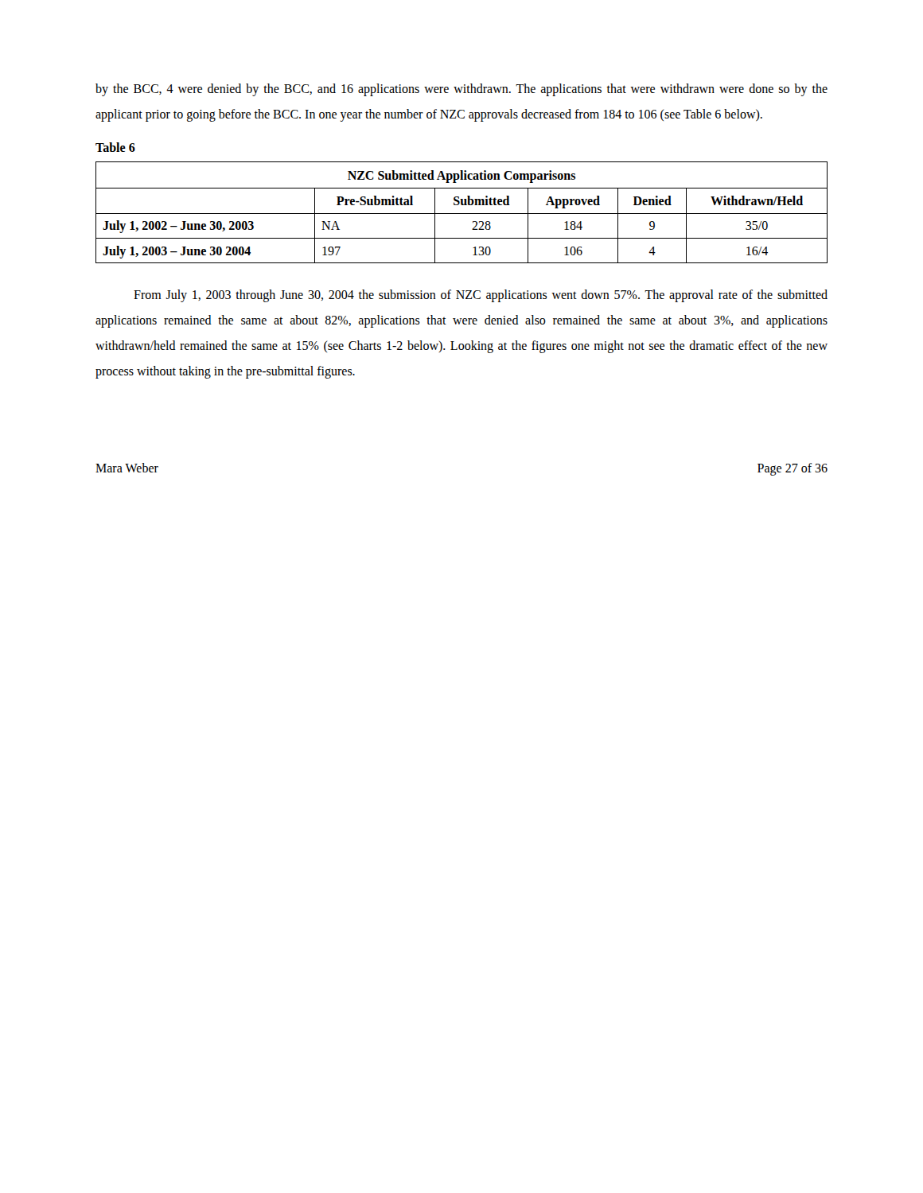by the BCC, 4 were denied by the BCC, and 16 applications were withdrawn. The applications that were withdrawn were done so by the applicant prior to going before the BCC. In one year the number of NZC approvals decreased from 184 to 106 (see Table 6 below).
Table 6
NZC Submitted Application Comparisons
| | Pre-Submittal | Submitted | Approved | Denied | Withdrawn/Held |
| --- | --- | --- | --- | --- | --- |
| July 1, 2002 – June 30, 2003 | NA | 228 | 184 | 9 | 35/0 |
| July 1, 2003 – June 30 2004 | 197 | 130 | 106 | 4 | 16/4 |
From July 1, 2003 through June 30, 2004 the submission of NZC applications went down 57%. The approval rate of the submitted applications remained the same at about 82%, applications that were denied also remained the same at about 3%, and applications withdrawn/held remained the same at 15% (see Charts 1-2 below). Looking at the figures one might not see the dramatic effect of the new process without taking in the pre-submittal figures.
Mara Weber Page 27 of 36